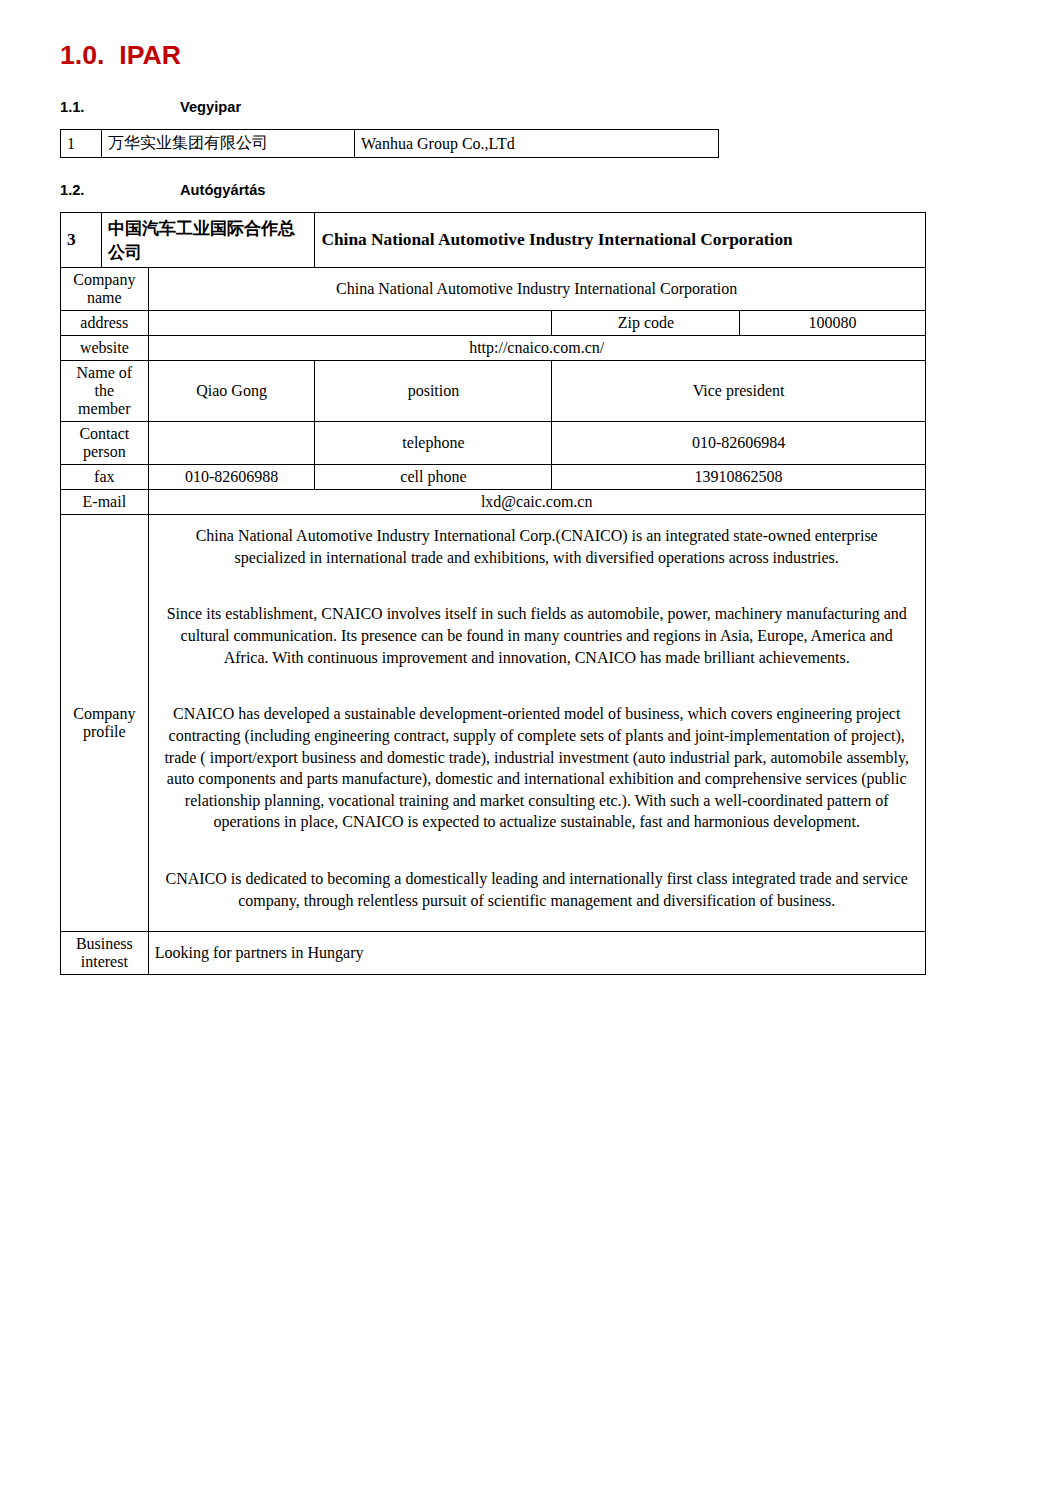1.0. IPAR
1.1. Vegyipar
| 1 | 万华实业集团有限公司 | Wanhua Group Co.,LTd |
1.2. Autógyártás
| 3 | 中国汽车工业国际合作总公司 | China National Automotive Industry International Corporation |
| Company name | China National Automotive Industry International Corporation |
| address | | Zip code | 100080 |
| website | http://cnaico.com.cn/ |
| Name of the member | Qiao Gong | position | Vice president |
| Contact person | | telephone | 010-82606984 |
| fax | 010-82606988 | cell phone | 13910862508 |
| E-mail | lxd@caic.com.cn |
| Company profile | China National Automotive Industry International Corp.(CNAICO) is an integrated state-owned enterprise specialized in international trade and exhibitions, with diversified operations across industries. Since its establishment, CNAICO involves itself in such fields as automobile, power, machinery manufacturing and cultural communication. Its presence can be found in many countries and regions in Asia, Europe, America and Africa. With continuous improvement and innovation, CNAICO has made brilliant achievements. CNAICO has developed a sustainable development-oriented model of business, which covers engineering project contracting (including engineering contract, supply of complete sets of plants and joint-implementation of project), trade ( import/export business and domestic trade), industrial investment (auto industrial park, automobile assembly, auto components and parts manufacture), domestic and international exhibition and comprehensive services (public relationship planning, vocational training and market consulting etc.). With such a well-coordinated pattern of operations in place, CNAICO is expected to actualize sustainable, fast and harmonious development. CNAICO is dedicated to becoming a domestically leading and internationally first class integrated trade and service company, through relentless pursuit of scientific management and diversification of business. |
| Business interest | Looking for partners in Hungary |